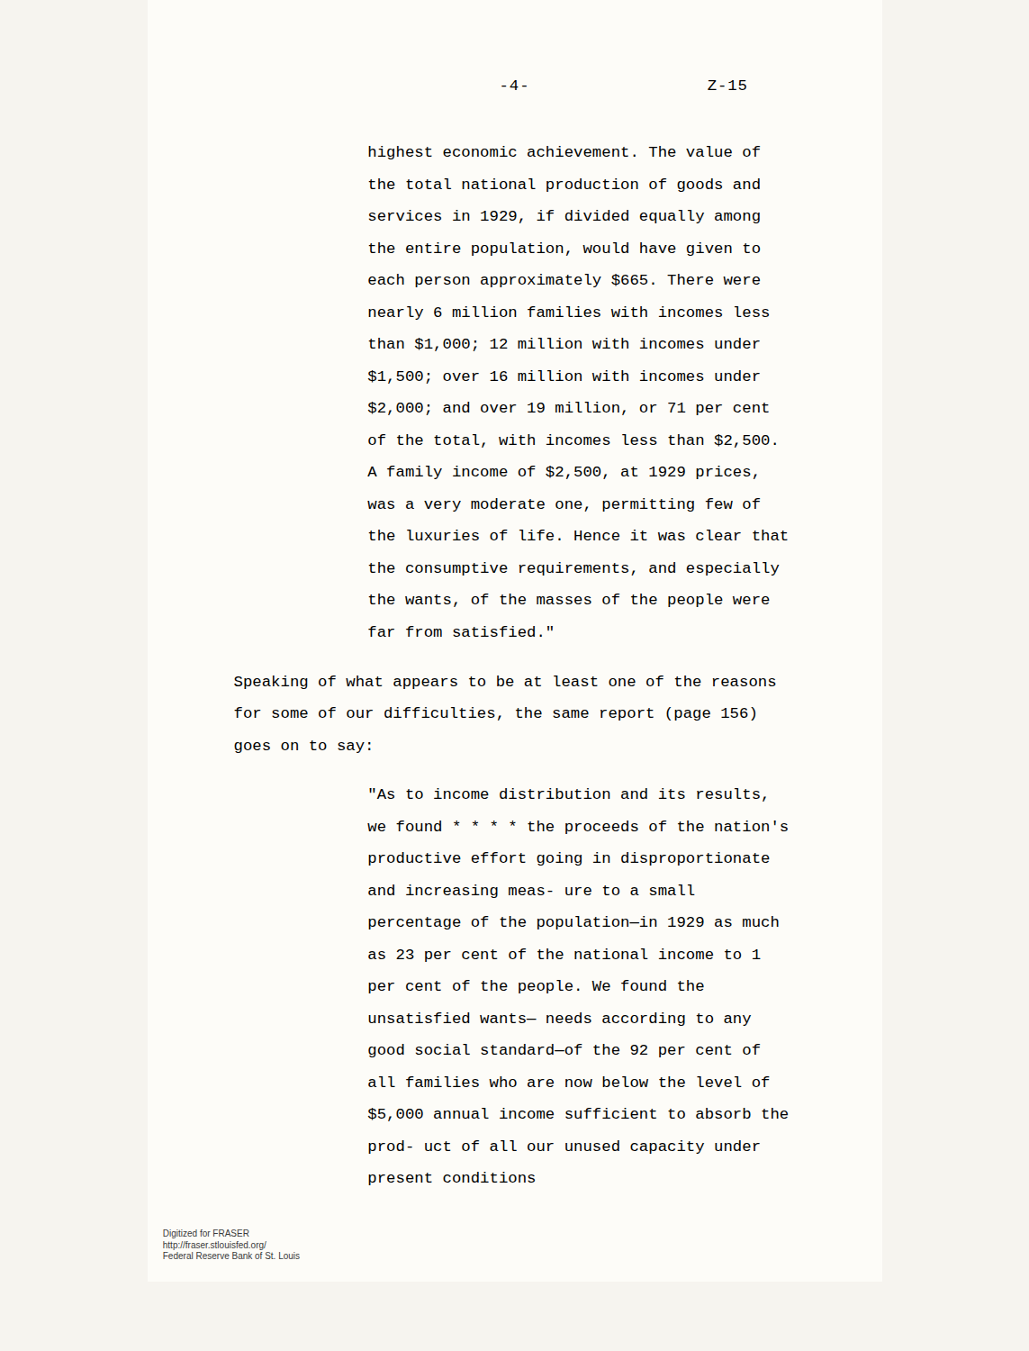-4- Z-15
highest economic achievement. The value of the total national production of goods and services in 1929, if divided equally among the entire population, would have given to each person approximately $665. There were nearly 6 million families with incomes less than $1,000; 12 million with incomes under $1,500; over 16 million with incomes under $2,000; and over 19 million, or 71 per cent of the total, with incomes less than $2,500. A family income of $2,500, at 1929 prices, was a very moderate one, permitting few of the luxuries of life. Hence it was clear that the consumptive requirements, and especially the wants, of the masses of the people were far from satisfied."
Speaking of what appears to be at least one of the reasons for some of our difficulties, the same report (page 156) goes on to say:
"As to income distribution and its results, we found * * * * the proceeds of the nation's productive effort going in disproportionate and increasing meas- ure to a small percentage of the population—in 1929 as much as 23 per cent of the national income to 1 per cent of the people. We found the unsatisfied wants— needs according to any good social standard—of the 92 per cent of all families who are now below the level of $5,000 annual income sufficient to absorb the prod- uct of all our unused capacity under present conditions
Digitized for FRASER
http://fraser.stlouisfed.org/
Federal Reserve Bank of St. Louis